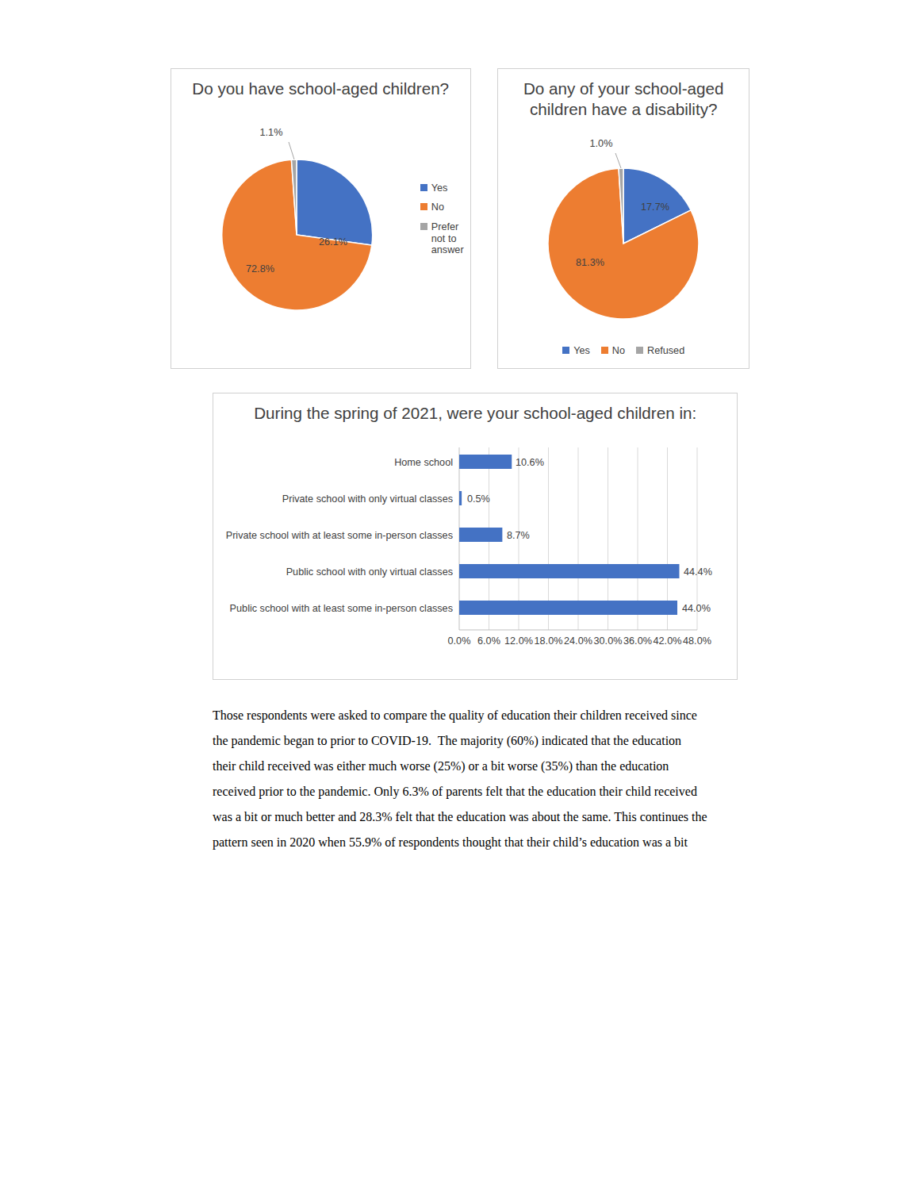Do you have school-aged children?
26.1% 72.8% 1.1%
Yes
No
Prefer not to
answer
Do any of your school-aged children have a disability?
17.7% 81.3% 1.0%
Yes
No
Refused
During the spring of 2021, were your school-aged children in:
Home school 10.6% Private school with only virtual classes 0.5% Private school with at least some in-person classes 8.7% Public school with only virtual classes 44.4% Public school with at least some in-person classes 44.0% 0.0% 6.0% 12.0% 18.0% 24.0% 30.0% 36.0% 42.0% 48.0%
Those respondents were asked to compare the quality of education their children received since the pandemic began to prior to COVID-19. The majority (60%) indicated that the education their child received was either much worse (25%) or a bit worse (35%) than the education received prior to the pandemic. Only 6.3% of parents felt that the education their child received was a bit or much better and 28.3% felt that the education was about the same. This continues the pattern seen in 2020 when 55.9% of respondents thought that their child’s education was a bit